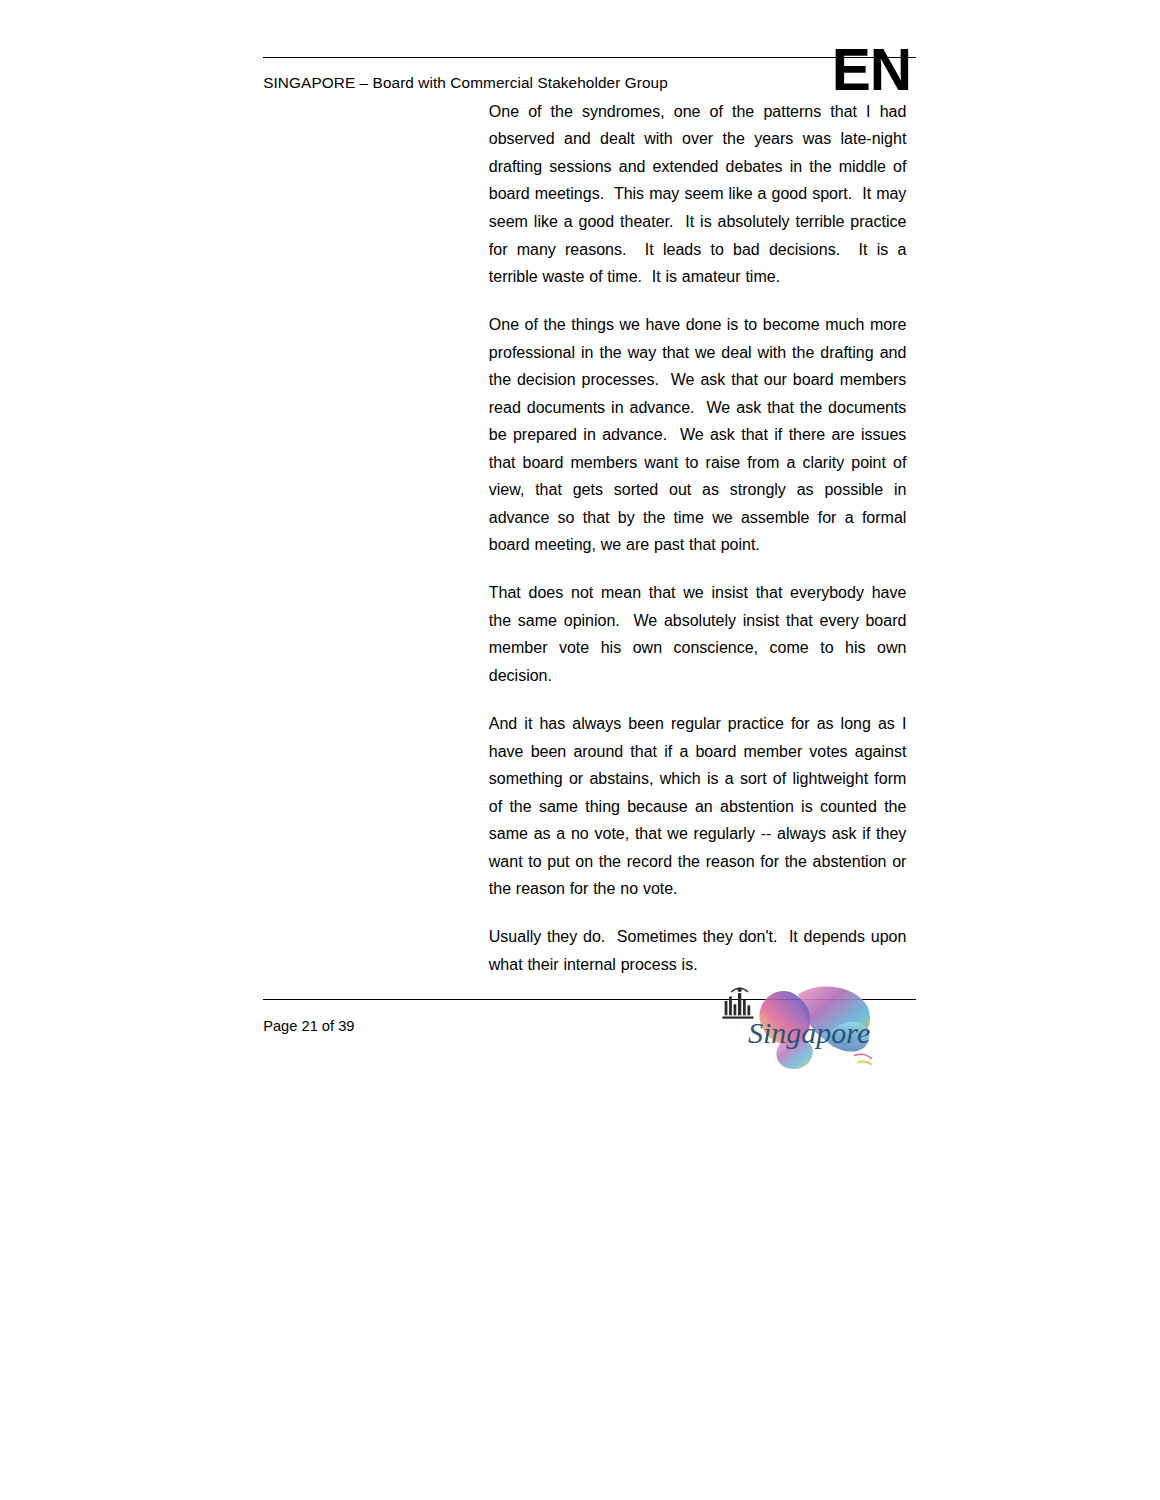SINGAPORE – Board with Commercial Stakeholder Group
EN
One of the syndromes, one of the patterns that I had observed and dealt with over the years was late-night drafting sessions and extended debates in the middle of board meetings. This may seem like a good sport. It may seem like a good theater. It is absolutely terrible practice for many reasons. It leads to bad decisions. It is a terrible waste of time. It is amateur time.
One of the things we have done is to become much more professional in the way that we deal with the drafting and the decision processes. We ask that our board members read documents in advance. We ask that the documents be prepared in advance. We ask that if there are issues that board members want to raise from a clarity point of view, that gets sorted out as strongly as possible in advance so that by the time we assemble for a formal board meeting, we are past that point.
That does not mean that we insist that everybody have the same opinion. We absolutely insist that every board member vote his own conscience, come to his own decision.
And it has always been regular practice for as long as I have been around that if a board member votes against something or abstains, which is a sort of lightweight form of the same thing because an abstention is counted the same as a no vote, that we regularly -- always ask if they want to put on the record the reason for the abstention or the reason for the no vote.
Usually they do. Sometimes they don't. It depends upon what their internal process is.
Page 21 of 39
Singapore